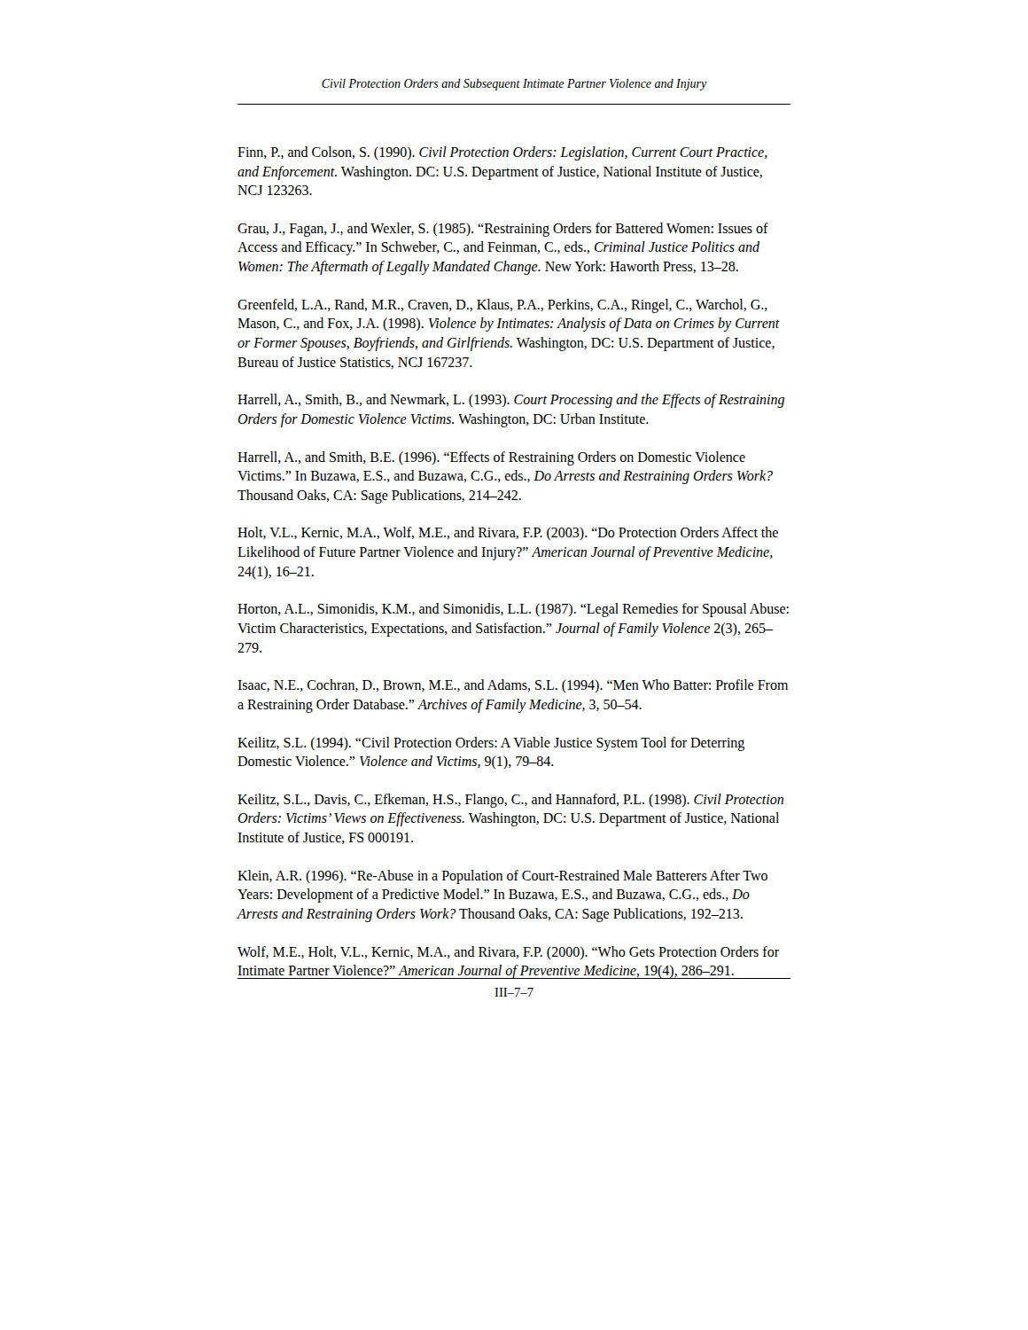Civil Protection Orders and Subsequent Intimate Partner Violence and Injury
Finn, P., and Colson, S. (1990). Civil Protection Orders: Legislation, Current Court Practice, and Enforcement. Washington. DC: U.S. Department of Justice, National Institute of Justice, NCJ 123263.
Grau, J., Fagan, J., and Wexler, S. (1985). “Restraining Orders for Battered Women: Issues of Access and Efficacy.” In Schweber, C., and Feinman, C., eds., Criminal Justice Politics and Women: The Aftermath of Legally Mandated Change. New York: Haworth Press, 13–28.
Greenfeld, L.A., Rand, M.R., Craven, D., Klaus, P.A., Perkins, C.A., Ringel, C., Warchol, G., Mason, C., and Fox, J.A. (1998). Violence by Intimates: Analysis of Data on Crimes by Current or Former Spouses, Boyfriends, and Girlfriends. Washington, DC: U.S. Department of Justice, Bureau of Justice Statistics, NCJ 167237.
Harrell, A., Smith, B., and Newmark, L. (1993). Court Processing and the Effects of Restraining Orders for Domestic Violence Victims. Washington, DC: Urban Institute.
Harrell, A., and Smith, B.E. (1996). “Effects of Restraining Orders on Domestic Violence Victims.” In Buzawa, E.S., and Buzawa, C.G., eds., Do Arrests and Restraining Orders Work? Thousand Oaks, CA: Sage Publications, 214–242.
Holt, V.L., Kernic, M.A., Wolf, M.E., and Rivara, F.P. (2003). “Do Protection Orders Affect the Likelihood of Future Partner Violence and Injury?” American Journal of Preventive Medicine, 24(1), 16–21.
Horton, A.L., Simonidis, K.M., and Simonidis, L.L. (1987). “Legal Remedies for Spousal Abuse: Victim Characteristics, Expectations, and Satisfaction.” Journal of Family Violence 2(3), 265–279.
Isaac, N.E., Cochran, D., Brown, M.E., and Adams, S.L. (1994). “Men Who Batter: Profile From a Restraining Order Database.” Archives of Family Medicine, 3, 50–54.
Keilitz, S.L. (1994). “Civil Protection Orders: A Viable Justice System Tool for Deterring Domestic Violence.” Violence and Victims, 9(1), 79–84.
Keilitz, S.L., Davis, C., Efkeman, H.S., Flango, C., and Hannaford, P.L. (1998). Civil Protection Orders: Victims’ Views on Effectiveness. Washington, DC: U.S. Department of Justice, National Institute of Justice, FS 000191.
Klein, A.R. (1996). “Re-Abuse in a Population of Court-Restrained Male Batterers After Two Years: Development of a Predictive Model.” In Buzawa, E.S., and Buzawa, C.G., eds., Do Arrests and Restraining Orders Work? Thousand Oaks, CA: Sage Publications, 192–213.
Wolf, M.E., Holt, V.L., Kernic, M.A., and Rivara, F.P. (2000). “Who Gets Protection Orders for Intimate Partner Violence?” American Journal of Preventive Medicine, 19(4), 286–291.
III–7–7